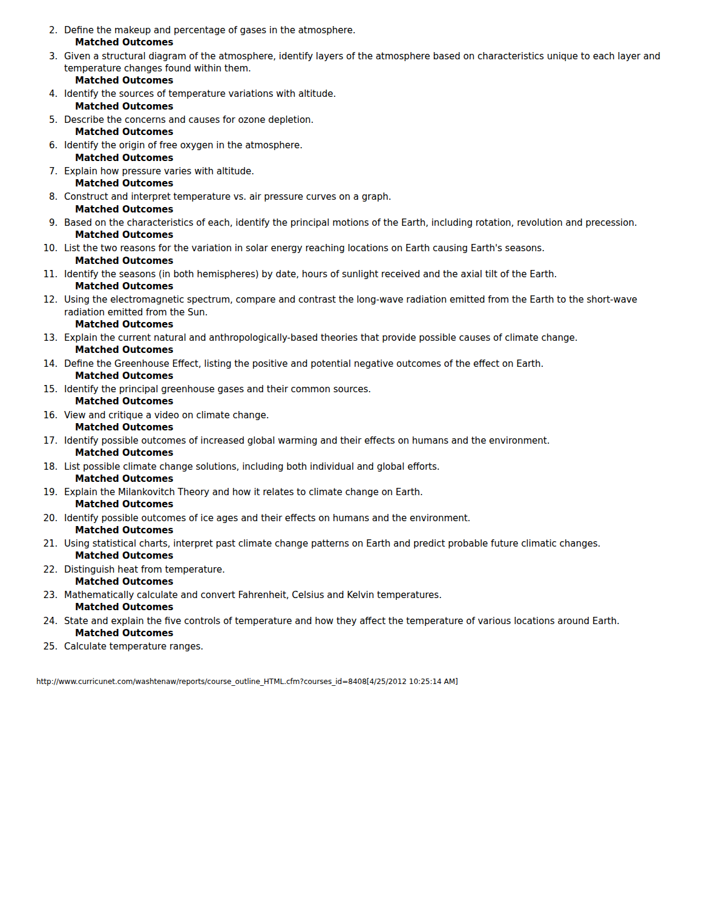Define the makeup and percentage of gases in the atmosphere. Matched Outcomes
Given a structural diagram of the atmosphere, identify layers of the atmosphere based on characteristics unique to each layer and temperature changes found within them. Matched Outcomes
Identify the sources of temperature variations with altitude. Matched Outcomes
Describe the concerns and causes for ozone depletion. Matched Outcomes
Identify the origin of free oxygen in the atmosphere. Matched Outcomes
Explain how pressure varies with altitude. Matched Outcomes
Construct and interpret temperature vs. air pressure curves on a graph. Matched Outcomes
Based on the characteristics of each, identify the principal motions of the Earth, including rotation, revolution and precession. Matched Outcomes
List the two reasons for the variation in solar energy reaching locations on Earth causing Earth's seasons. Matched Outcomes
Identify the seasons (in both hemispheres) by date, hours of sunlight received and the axial tilt of the Earth. Matched Outcomes
Using the electromagnetic spectrum, compare and contrast the long-wave radiation emitted from the Earth to the short-wave radiation emitted from the Sun. Matched Outcomes
Explain the current natural and anthropologically-based theories that provide possible causes of climate change. Matched Outcomes
Define the Greenhouse Effect, listing the positive and potential negative outcomes of the effect on Earth. Matched Outcomes
Identify the principal greenhouse gases and their common sources. Matched Outcomes
View and critique a video on climate change. Matched Outcomes
Identify possible outcomes of increased global warming and their effects on humans and the environment. Matched Outcomes
List possible climate change solutions, including both individual and global efforts. Matched Outcomes
Explain the Milankovitch Theory and how it relates to climate change on Earth. Matched Outcomes
Identify possible outcomes of ice ages and their effects on humans and the environment. Matched Outcomes
Using statistical charts, interpret past climate change patterns on Earth and predict probable future climatic changes. Matched Outcomes
Distinguish heat from temperature. Matched Outcomes
Mathematically calculate and convert Fahrenheit, Celsius and Kelvin temperatures. Matched Outcomes
State and explain the five controls of temperature and how they affect the temperature of various locations around Earth. Matched Outcomes
Calculate temperature ranges.
http://www.curricunet.com/washtenaw/reports/course_outline_HTML.cfm?courses_id=8408[4/25/2012 10:25:14 AM]